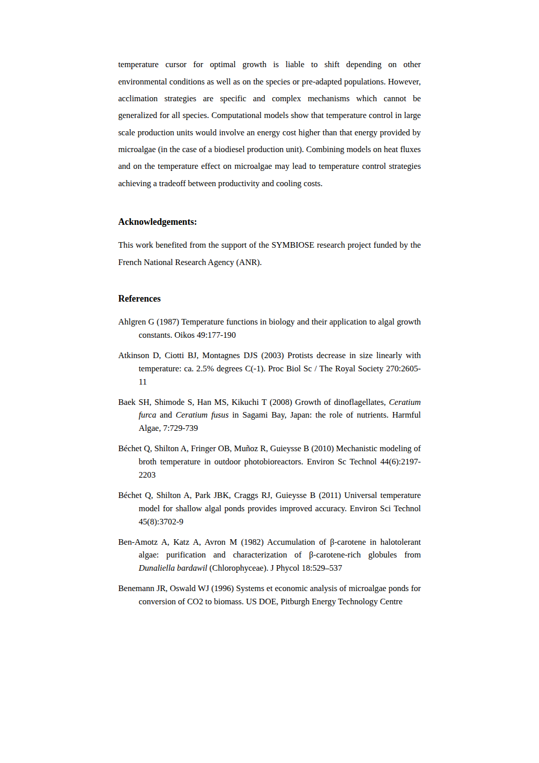temperature cursor for optimal growth is liable to shift depending on other environmental conditions as well as on the species or pre-adapted populations. However, acclimation strategies are specific and complex mechanisms which cannot be generalized for all species. Computational models show that temperature control in large scale production units would involve an energy cost higher than that energy provided by microalgae (in the case of a biodiesel production unit). Combining models on heat fluxes and on the temperature effect on microalgae may lead to temperature control strategies achieving a tradeoff between productivity and cooling costs.
Acknowledgements:
This work benefited from the support of the SYMBIOSE research project funded by the French National Research Agency (ANR).
References
Ahlgren G (1987) Temperature functions in biology and their application to algal growth constants. Oikos 49:177-190
Atkinson D, Ciotti BJ, Montagnes DJS (2003) Protists decrease in size linearly with temperature: ca. 2.5% degrees C(-1). Proc Biol Sc / The Royal Society 270:2605-11
Baek SH, Shimode S, Han MS, Kikuchi T (2008) Growth of dinoflagellates, Ceratium furca and Ceratium fusus in Sagami Bay, Japan: the role of nutrients. Harmful Algae, 7:729-739
Béchet Q, Shilton A, Fringer OB, Muñoz R, Guieysse B (2010) Mechanistic modeling of broth temperature in outdoor photobioreactors. Environ Sc Technol 44(6):2197-2203
Béchet Q, Shilton A, Park JBK, Craggs RJ, Guieysse B (2011) Universal temperature model for shallow algal ponds provides improved accuracy. Environ Sci Technol 45(8):3702-9
Ben-Amotz A, Katz A, Avron M (1982) Accumulation of β-carotene in halotolerant algae: purification and characterization of β-carotene-rich globules from Dunaliella bardawil (Chlorophyceae). J Phycol 18:529–537
Benemann JR, Oswald WJ (1996) Systems et economic analysis of microalgae ponds for conversion of CO2 to biomass. US DOE, Pitburgh Energy Technology Centre